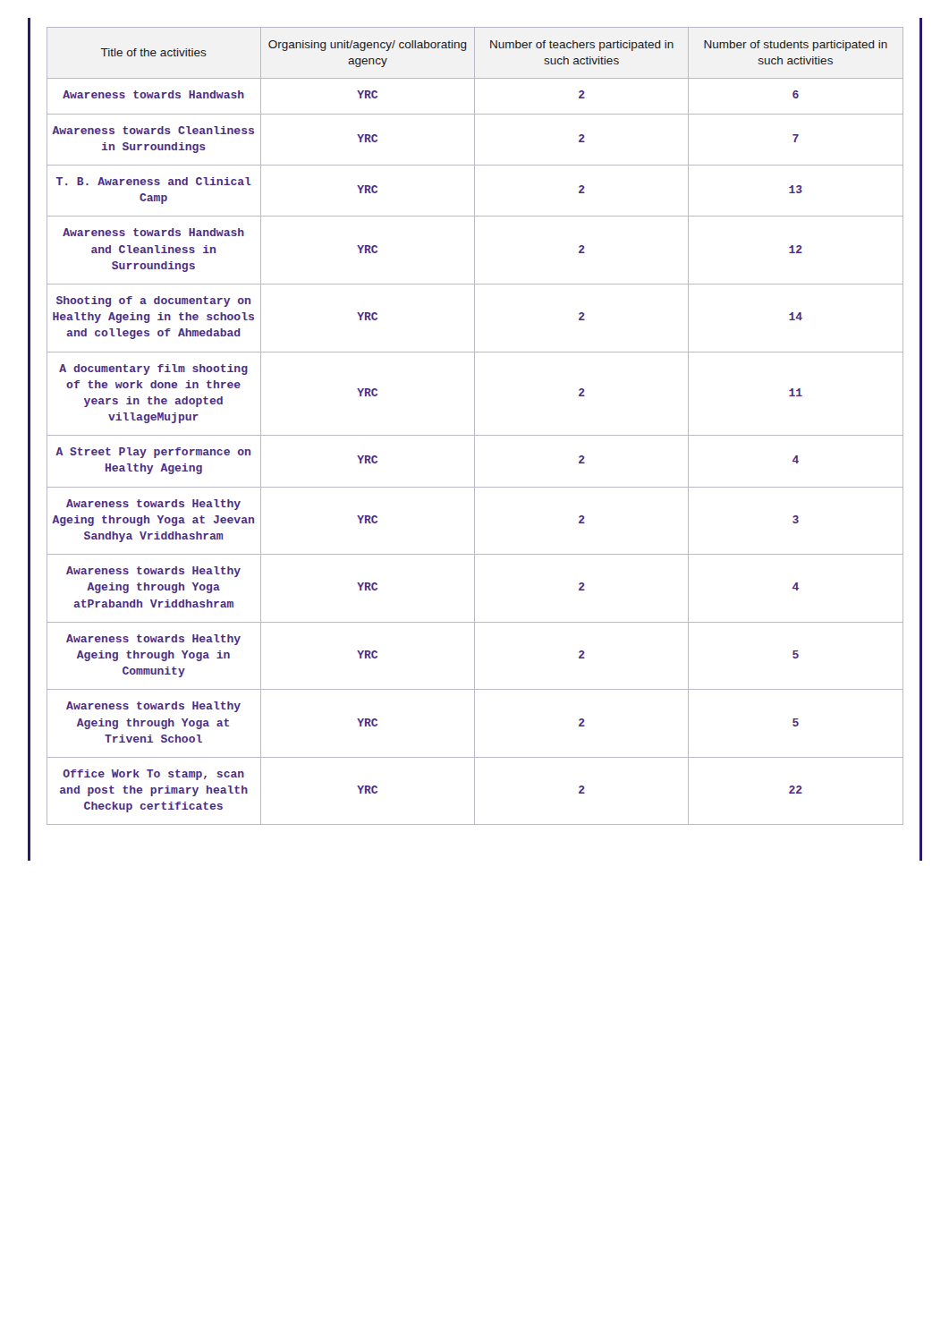| Title of the activities | Organising unit/agency/ collaborating agency | Number of teachers participated in such activities | Number of students participated in such activities |
| --- | --- | --- | --- |
| Awareness towards Handwash | YRC | 2 | 6 |
| Awareness towards Cleanliness in Surroundings | YRC | 2 | 7 |
| T. B. Awareness and Clinical Camp | YRC | 2 | 13 |
| Awareness towards Handwash and Cleanliness in Surroundings | YRC | 2 | 12 |
| Shooting of a documentary on Healthy Ageing in the schools and colleges of Ahmedabad | YRC | 2 | 14 |
| A documentary film shooting of the work done in three years in the adopted villageMujpur | YRC | 2 | 11 |
| A Street Play performance on Healthy Ageing | YRC | 2 | 4 |
| Awareness towards Healthy Ageing through Yoga at Jeevan Sandhya Vriddhashram | YRC | 2 | 3 |
| Awareness towards Healthy Ageing through Yoga atPrabandh Vriddhashram | YRC | 2 | 4 |
| Awareness towards Healthy Ageing through Yoga in Community | YRC | 2 | 5 |
| Awareness towards Healthy Ageing through Yoga at Triveni School | YRC | 2 | 5 |
| Office Work To stamp, scan and post the primary health Checkup certificates | YRC | 2 | 22 |